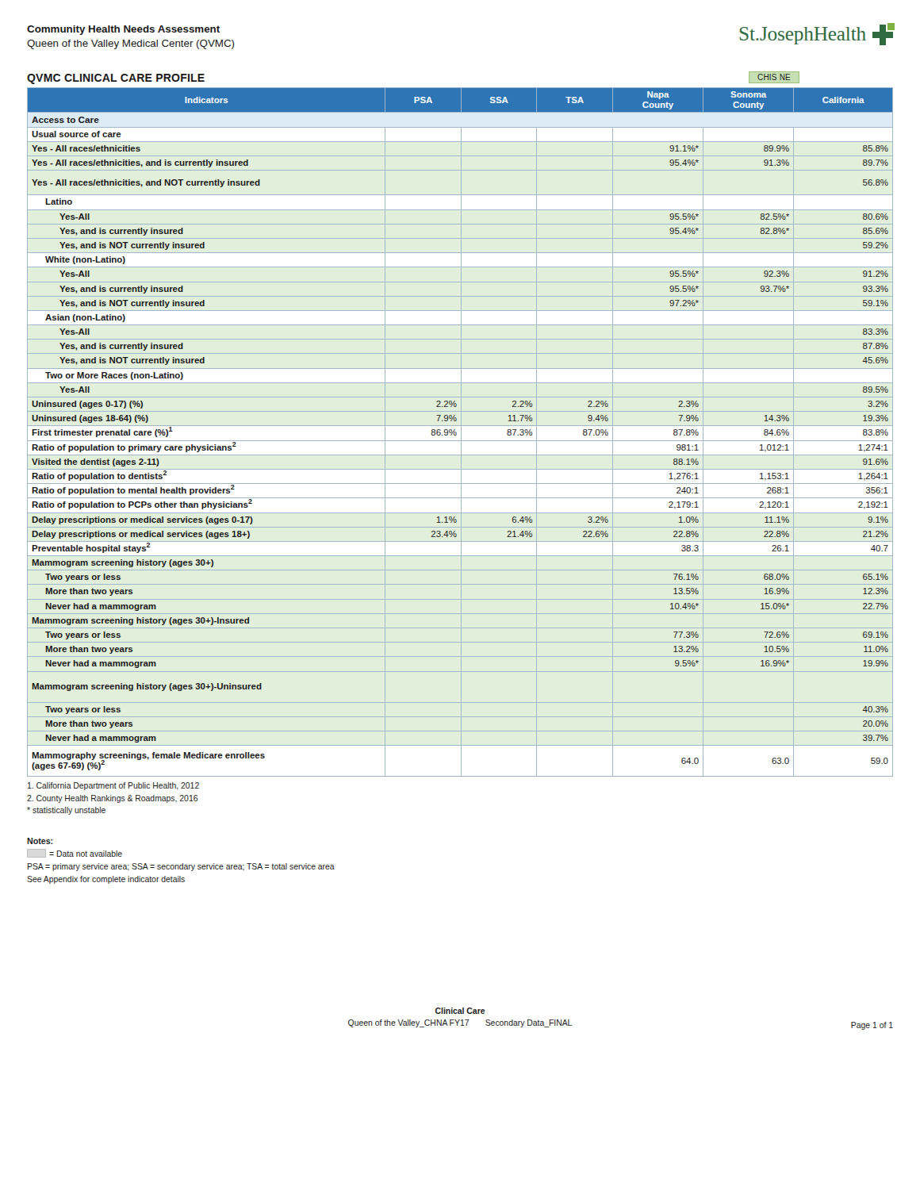Community Health Needs Assessment
Queen of the Valley Medical Center (QVMC)
St. JosephHealth
CHIS NE
QVMC CLINICAL CARE PROFILE
| Indicators | PSA | SSA | TSA | Napa County | Sonoma County | California |
| --- | --- | --- | --- | --- | --- | --- |
| Access to Care |
| Usual source of care | | | | | | |
| Yes - All races/ethnicities | | | | 91.1%* | 89.9% | 85.8% |
| Yes - All races/ethnicities, and is currently insured | | | | 95.4%* | 91.3% | 89.7% |
| Yes - All races/ethnicities, and NOT currently insured | | | | | | 56.8% |
| Latino | | | | | | |
| Yes-All | | | | 95.5%* | 82.5%* | 80.6% |
| Yes, and is currently insured | | | | 95.4%* | 82.8%* | 85.6% |
| Yes, and is NOT currently insured | | | | | | 59.2% |
| White (non-Latino) | | | | | | |
| Yes-All | | | | 95.5%* | 92.3% | 91.2% |
| Yes, and is currently insured | | | | 95.5%* | 93.7%* | 93.3% |
| Yes, and is NOT currently insured | | | | 97.2%* | | 59.1% |
| Asian (non-Latino) | | | | | | |
| Yes-All | | | | | | 83.3% |
| Yes, and is currently insured | | | | | | 87.8% |
| Yes, and is NOT currently insured | | | | | | 45.6% |
| Two or More Races (non-Latino) | | | | | | |
| Yes-All | | | | | | 89.5% |
| Uninsured (ages 0-17) (%) | 2.2% | 2.2% | 2.2% | 2.3% | | 3.2% |
| Uninsured (ages 18-64) (%) | 7.9% | 11.7% | 9.4% | 7.9% | 14.3% | 19.3% |
| First trimester prenatal care (%) 1 | 86.9% | 87.3% | 87.0% | 87.8% | 84.6% | 83.8% |
| Ratio of population to primary care physicians 2 | | | | 981:1 | 1,012:1 | 1,274:1 |
| Visited the dentist (ages 2-11) | | | | 88.1% | | 91.6% |
| Ratio of population to dentists 2 | | | | 1,276:1 | 1,153:1 | 1,264:1 |
| Ratio of population to mental health providers 2 | | | | 240:1 | 268:1 | 356:1 |
| Ratio of population to PCPs other than physicians 2 | | | | 2,179:1 | 2,120:1 | 2,192:1 |
| Delay prescriptions or medical services (ages 0-17) | 1.1% | 6.4% | 3.2% | 1.0% | 11.1% | 9.1% |
| Delay prescriptions or medical services (ages 18+) | 23.4% | 21.4% | 22.6% | 22.8% | 22.8% | 21.2% |
| Preventable hospital stays 2 | | | | 38.3 | 26.1 | 40.7 |
| Mammogram screening history (ages 30+) | | | | | | |
| Two years or less | | | | 76.1% | 68.0% | 65.1% |
| More than two years | | | | 13.5% | 16.9% | 12.3% |
| Never had a mammogram | | | | 10.4%* | 15.0%* | 22.7% |
| Mammogram screening history (ages 30+)-Insured | | | | | | |
| Two years or less | | | | 77.3% | 72.6% | 69.1% |
| More than two years | | | | 13.2% | 10.5% | 11.0% |
| Never had a mammogram | | | | 9.5%* | 16.9%* | 19.9% |
| Mammogram screening history (ages 30+)-Uninsured | | | | | | |
| Two years or less | | | | | | 40.3% |
| More than two years | | | | | | 20.0% |
| Never had a mammogram | | | | | | 39.7% |
| Mammography screenings, female Medicare enrollees (ages 67-69) (%) 2 | | | | 64.0 | 63.0 | 59.0 |
1. California Department of Public Health, 2012
2. County Health Rankings & Roadmaps, 2016
* statistically unstable
Notes:
= Data not available
PSA = primary service area; SSA = secondary service area; TSA = total service area
See Appendix for complete indicator details
Clinical Care
Queen of the Valley_CHNA FY17 Secondary Data_FINAL
Page 1 of 1